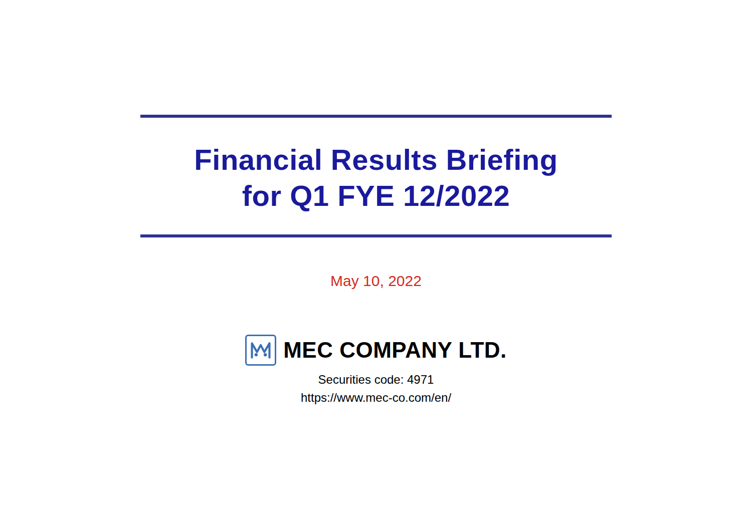Financial Results Briefing
for Q1 FYE 12/2022
May 10, 2022
MEC COMPANY LTD.
Securities code: 4971
https://www.mec-co.com/en/